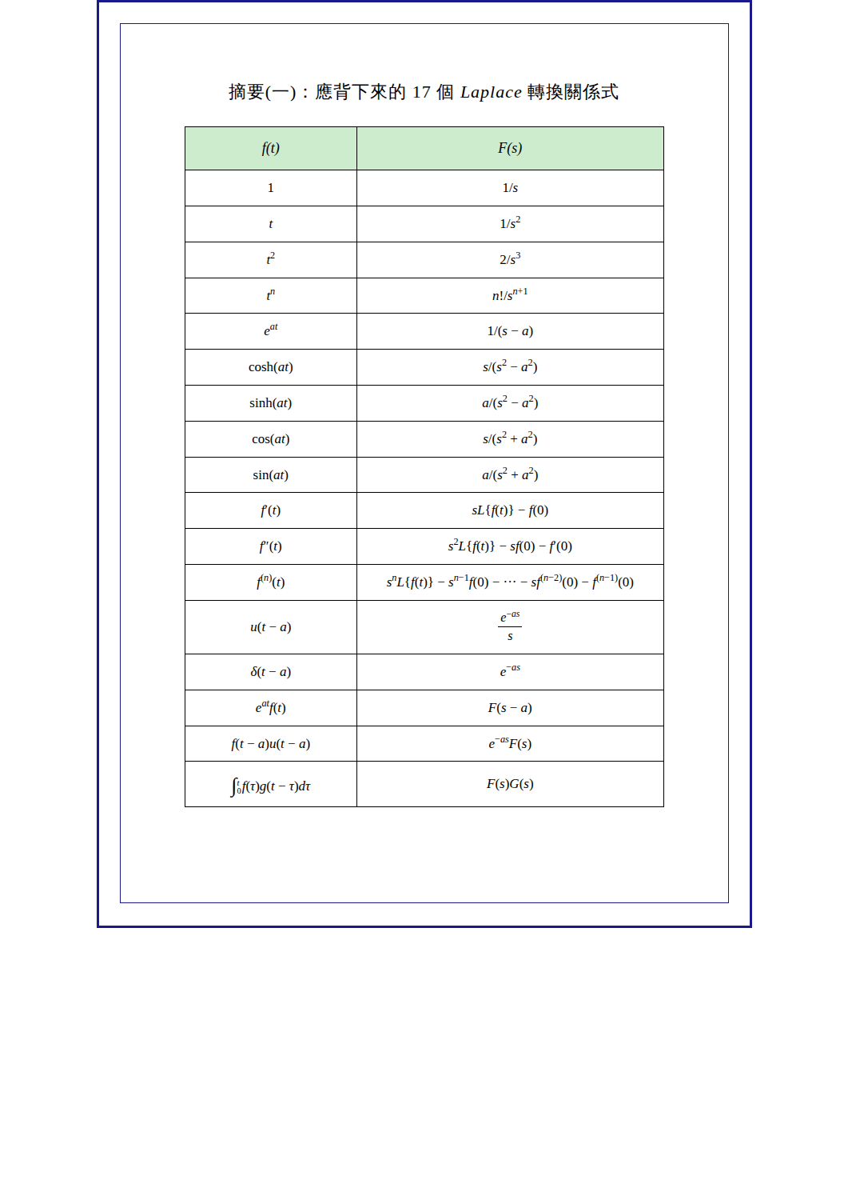摘要(一)：應背下來的 17 個 Laplace 轉換關係式
| f(t) | F(s) |
| --- | --- |
| 1 | 1/ s |
| t | 1/ s 2 |
| t 2 | 2/ s 3 |
| t n | n !/ s n +1 |
| e at | 1/( s − a ) |
| cosh( at ) | s /( s 2 − a 2 ) |
| sinh( at ) | a /( s 2 − a 2 ) |
| cos( at ) | s /( s 2 + a 2 ) |
| sin( at ) | a /( s 2 + a 2 ) |
| f ′( t ) | sL { f ( t )} − f (0) |
| f ″( t ) | s 2 L { f ( t )} − sf (0) − f ′(0) |
| f ( n ) ( t ) | s n L { f ( t )} − s n −1 f (0) − ··· − sf ( n −2) (0) − f ( n −1) (0) |
| u ( t − a ) | e − as s |
| δ ( t − a ) | e − as |
| e at f ( t ) | F ( s − a ) |
| f ( t − a ) u ( t − a ) | e − as F ( s ) |
| ∫ t 0 f ( τ ) g ( t − τ ) dτ | F ( s ) G ( s ) |